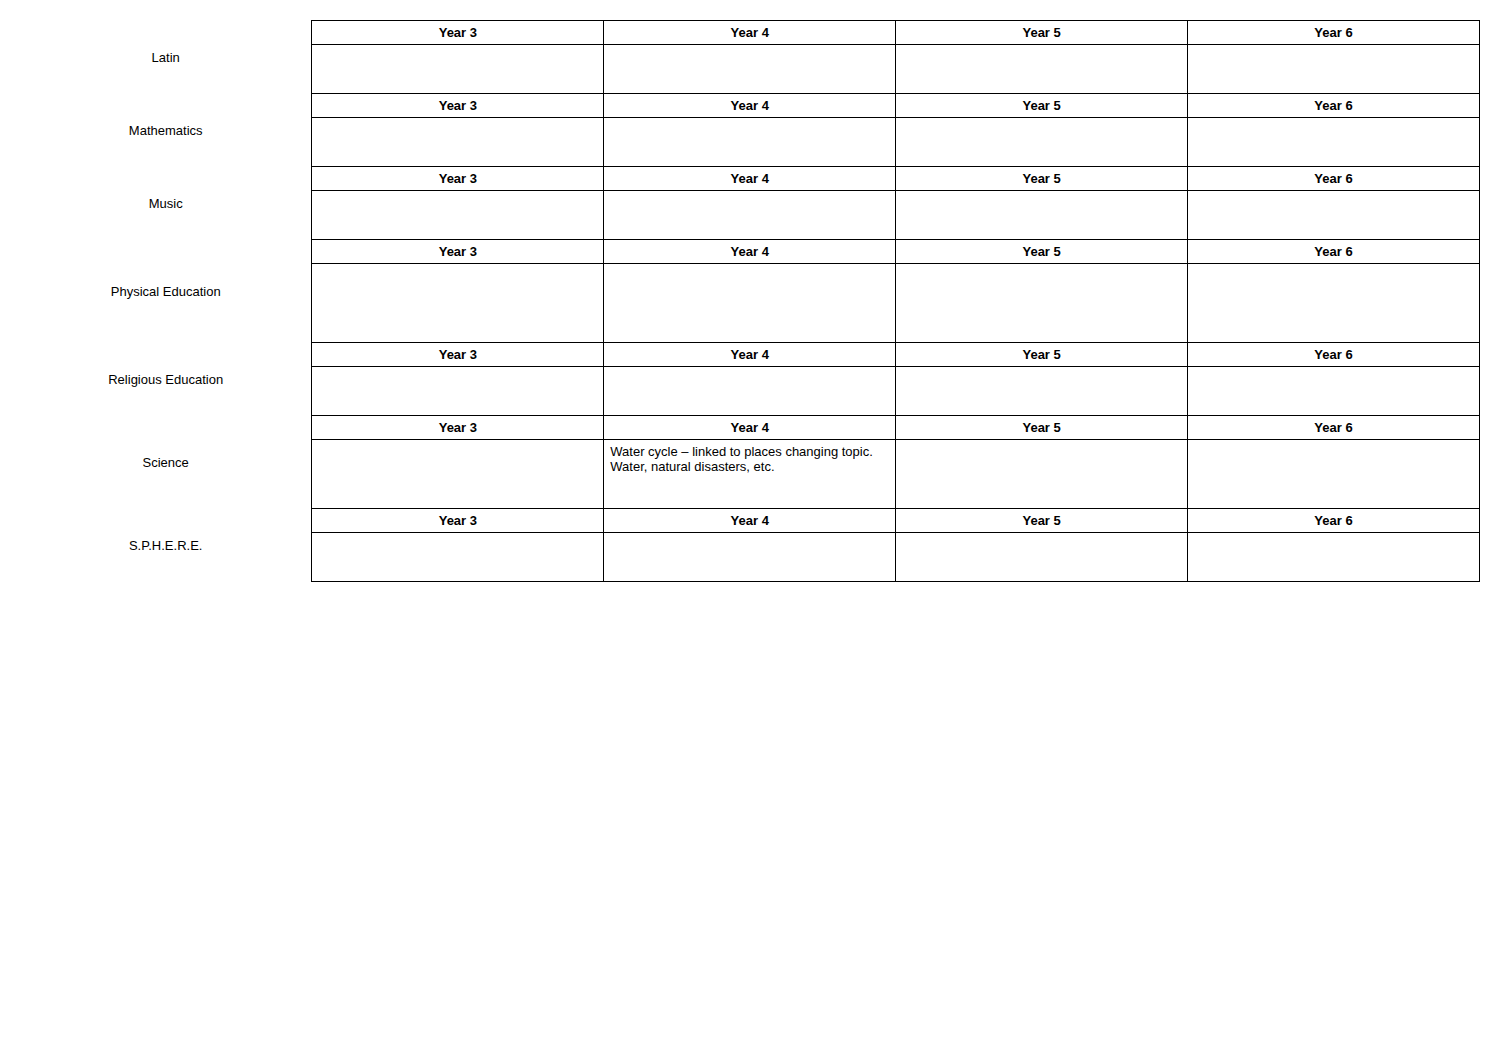| Latin | Year 3 | Year 4 | Year 5 | Year 6 |
| Mathematics | Year 3 | Year 4 | Year 5 | Year 6 |
| Music | Year 3 | Year 4 | Year 5 | Year 6 |
| Physical Education | Year 3 | Year 4 | Year 5 | Year 6 |
| Religious Education | Year 3 | Year 4 | Year 5 | Year 6 |
| Science | Year 3 | Year 4 | Year 5 | Year 6 |
| | Water cycle – linked to places changing topic. Water, natural disasters, etc. | | |
| S.P.H.E.R.E. | Year 3 | Year 4 | Year 5 | Year 6 |